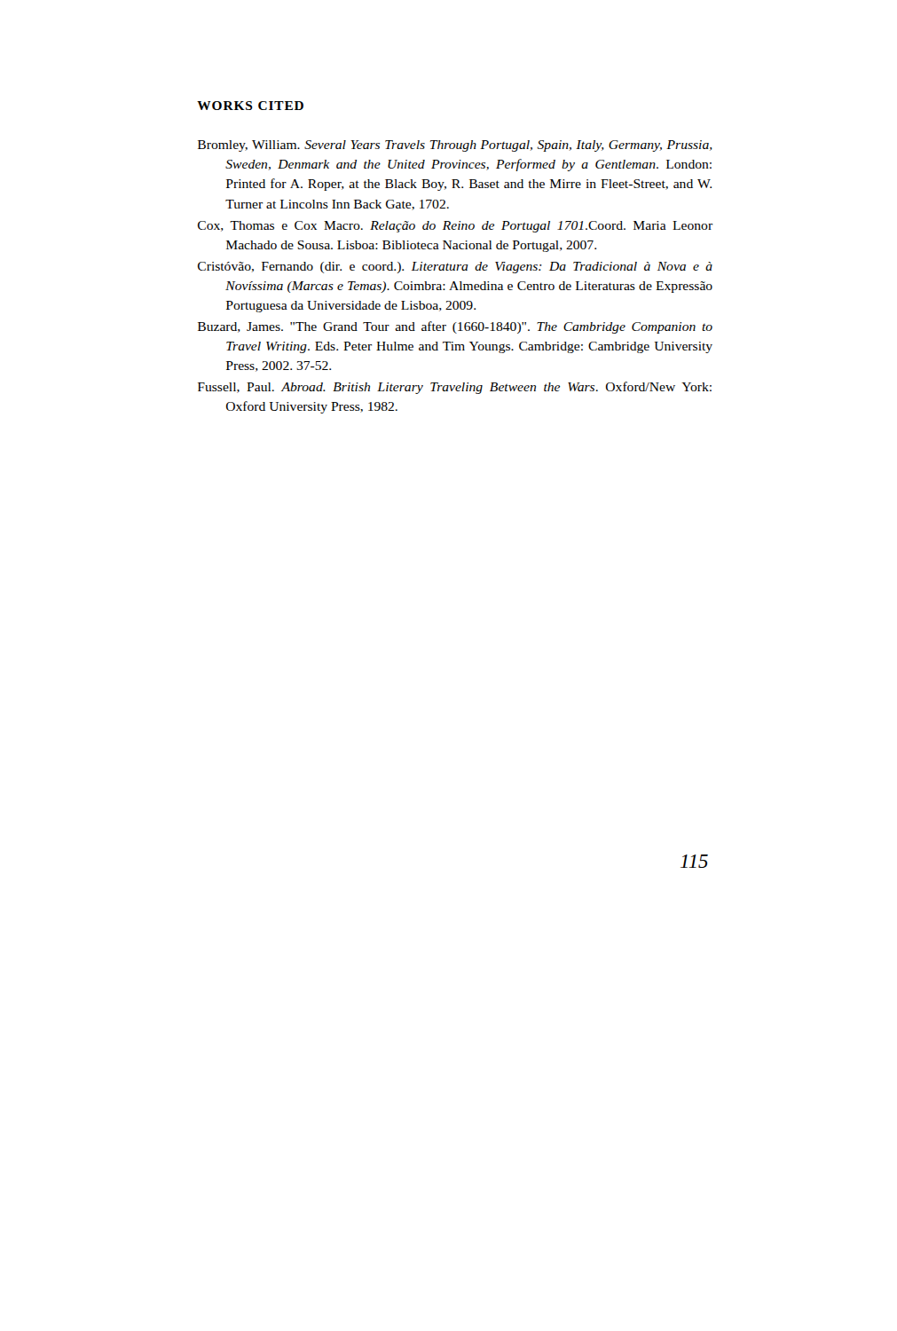Works Cited
Bromley, William. Several Years Travels Through Portugal, Spain, Italy, Germany, Prussia, Sweden, Denmark and the United Provinces, Performed by a Gentleman. London: Printed for A. Roper, at the Black Boy, R. Baset and the Mirre in Fleet-Street, and W. Turner at Lincolns Inn Back Gate, 1702.
Cox, Thomas e Cox Macro. Relação do Reino de Portugal 1701.Coord. Maria Leonor Machado de Sousa. Lisboa: Biblioteca Nacional de Portugal, 2007.
Cristóvão, Fernando (dir. e coord.). Literatura de Viagens: Da Tradicional à Nova e à Novíssima (Marcas e Temas). Coimbra: Almedina e Centro de Literaturas de Expressão Portuguesa da Universidade de Lisboa, 2009.
Buzard, James. "The Grand Tour and after (1660-1840)". The Cambridge Companion to Travel Writing. Eds. Peter Hulme and Tim Youngs. Cambridge: Cambridge University Press, 2002. 37-52.
Fussell, Paul. Abroad. British Literary Traveling Between the Wars. Oxford/New York: Oxford University Press, 1982.
115